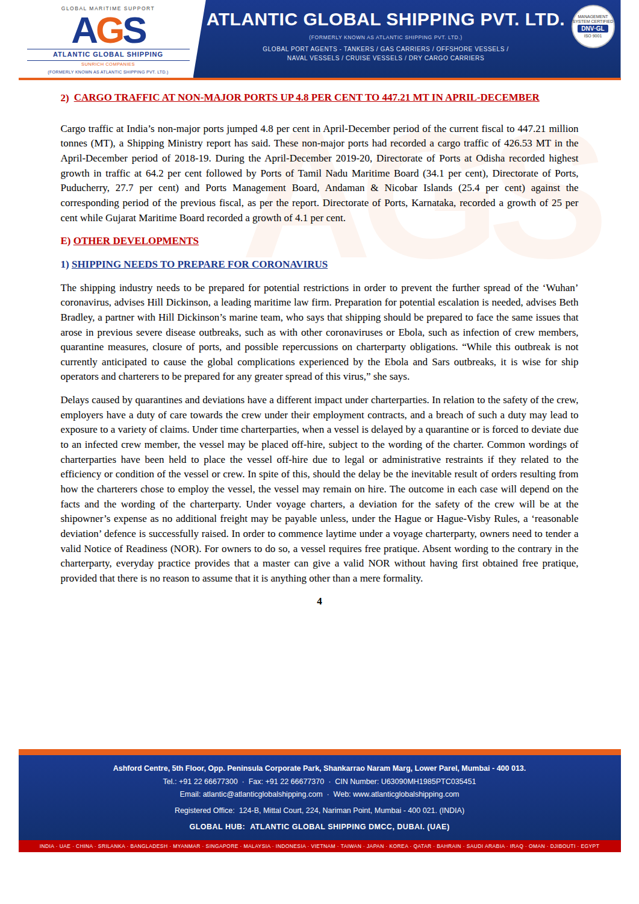GLOBAL MARITIME SUPPORT
AGS
ATLANTIC GLOBAL SHIPPING
SUNRICH COMPANIES
(FORMERLY KNOWN AS ATLANTIC SHIPPING PVT. LTD.)
ATLANTIC GLOBAL SHIPPING PVT. LTD.
(FORMERLY KNOWN AS ATLANTIC SHIPPING PVT. LTD.)
GLOBAL PORT AGENTS - TANKERS / GAS CARRIERS / OFFSHORE VESSELS /
NAVAL VESSELS / CRUISE VESSELS / DRY CARGO CARRIERS
MANAGEMENT SYSTEM CERTIFIED
DNV·GL
ISO 9001
AGS
2)
CARGO TRAFFIC AT NON-MAJOR PORTS UP 4.8 PER CENT TO 447.21 MT IN APRIL-DECEMBER
Cargo traffic at India’s non-major ports jumped 4.8 per cent in April-December period of the current fiscal to 447.21 million tonnes (MT), a Shipping Ministry report has said. These non-major ports had recorded a cargo traffic of 426.53 MT in the April-December period of 2018-19. During the April-December 2019-20, Directorate of Ports at Odisha recorded highest growth in traffic at 64.2 per cent followed by Ports of Tamil Nadu Maritime Board (34.1 per cent), Directorate of Ports, Puducherry, 27.7 per cent) and Ports Management Board, Andaman & Nicobar Islands (25.4 per cent) against the corresponding period of the previous fiscal, as per the report. Directorate of Ports, Karnataka, recorded a growth of 25 per cent while Gujarat Maritime Board recorded a growth of 4.1 per cent.
E) OTHER DEVELOPMENTS
1) SHIPPING NEEDS TO PREPARE FOR CORONAVIRUS
The shipping industry needs to be prepared for potential restrictions in order to prevent the further spread of the ‘Wuhan’ coronavirus, advises Hill Dickinson, a leading maritime law firm. Preparation for potential escalation is needed, advises Beth Bradley, a partner with Hill Dickinson’s marine team, who says that shipping should be prepared to face the same issues that arose in previous severe disease outbreaks, such as with other coronaviruses or Ebola, such as infection of crew members, quarantine measures, closure of ports, and possible repercussions on charterparty obligations. “While this outbreak is not currently anticipated to cause the global complications experienced by the Ebola and Sars outbreaks, it is wise for ship operators and charterers to be prepared for any greater spread of this virus,” she says.
Delays caused by quarantines and deviations have a different impact under charterparties. In relation to the safety of the crew, employers have a duty of care towards the crew under their employment contracts, and a breach of such a duty may lead to exposure to a variety of claims. Under time charterparties, when a vessel is delayed by a quarantine or is forced to deviate due to an infected crew member, the vessel may be placed off-hire, subject to the wording of the charter. Common wordings of charterparties have been held to place the vessel off-hire due to legal or administrative restraints if they related to the efficiency or condition of the vessel or crew. In spite of this, should the delay be the inevitable result of orders resulting from how the charterers chose to employ the vessel, the vessel may remain on hire. The outcome in each case will depend on the facts and the wording of the charterparty. Under voyage charters, a deviation for the safety of the crew will be at the shipowner’s expense as no additional freight may be payable unless, under the Hague or Hague-Visby Rules, a ‘reasonable deviation’ defence is successfully raised. In order to commence laytime under a voyage charterparty, owners need to tender a valid Notice of Readiness (NOR). For owners to do so, a vessel requires free pratique. Absent wording to the contrary in the charterparty, everyday practice provides that a master can give a valid NOR without having first obtained free pratique, provided that there is no reason to assume that it is anything other than a mere formality.
4
Ashford Centre, 5th Floor, Opp. Peninsula Corporate Park, Shankarrao Naram Marg, Lower Parel, Mumbai - 400 013.
Tel.: +91 22 66677300 · Fax: +91 22 66677370 · CIN Number: U63090MH1985PTC035451
Email: atlantic@atlanticglobalshipping.com · Web: www.atlanticglobalshipping.com
Registered Office: 124-B, Mittal Court, 224, Nariman Point, Mumbai - 400 021. (INDIA)
GLOBAL HUB: ATLANTIC GLOBAL SHIPPING DMCC, DUBAI. (UAE)
INDIA · UAE · CHINA · SRILANKA · BANGLADESH · MYANMAR · SINGAPORE · MALAYSIA · INDONESIA · VIETNAM · TAIWAN · JAPAN · KOREA · QATAR · BAHRAIN · SAUDI ARABIA · IRAQ · OMAN · DJIBOUTI · EGYPT